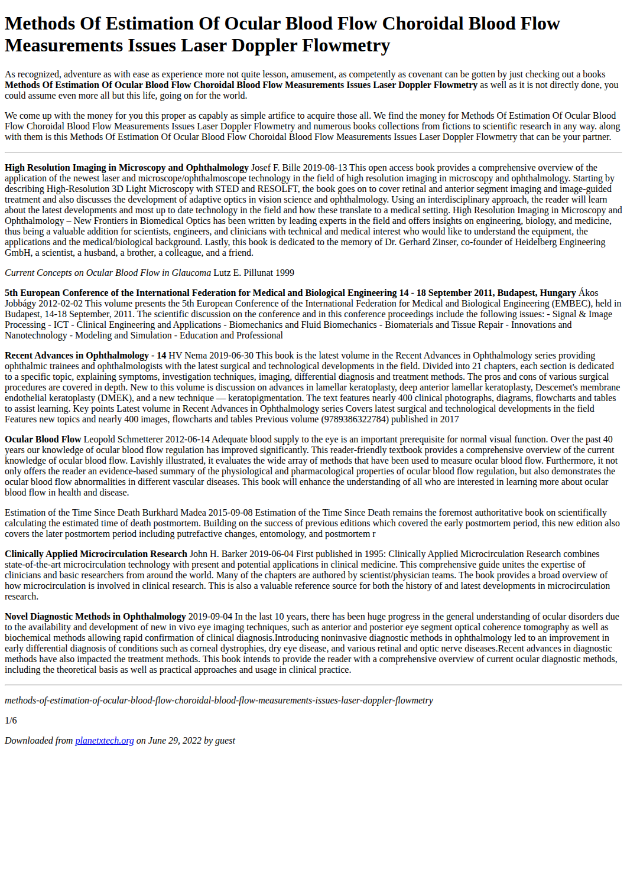Methods Of Estimation Of Ocular Blood Flow Choroidal Blood Flow Measurements Issues Laser Doppler Flowmetry
As recognized, adventure as with ease as experience more not quite lesson, amusement, as competently as covenant can be gotten by just checking out a books Methods Of Estimation Of Ocular Blood Flow Choroidal Blood Flow Measurements Issues Laser Doppler Flowmetry as well as it is not directly done, you could assume even more all but this life, going on for the world.
We come up with the money for you this proper as capably as simple artifice to acquire those all. We find the money for Methods Of Estimation Of Ocular Blood Flow Choroidal Blood Flow Measurements Issues Laser Doppler Flowmetry and numerous books collections from fictions to scientific research in any way. along with them is this Methods Of Estimation Of Ocular Blood Flow Choroidal Blood Flow Measurements Issues Laser Doppler Flowmetry that can be your partner.
High Resolution Imaging in Microscopy and Ophthalmology Josef F. Bille 2019-08-13 This open access book provides a comprehensive overview of the application of the newest laser and microscope/ophthalmoscope technology in the field of high resolution imaging in microscopy and ophthalmology. Starting by describing High-Resolution 3D Light Microscopy with STED and RESOLFT, the book goes on to cover retinal and anterior segment imaging and image-guided treatment and also discusses the development of adaptive optics in vision science and ophthalmology. Using an interdisciplinary approach, the reader will learn about the latest developments and most up to date technology in the field and how these translate to a medical setting. High Resolution Imaging in Microscopy and Ophthalmology – New Frontiers in Biomedical Optics has been written by leading experts in the field and offers insights on engineering, biology, and medicine, thus being a valuable addition for scientists, engineers, and clinicians with technical and medical interest who would like to understand the equipment, the applications and the medical/biological background. Lastly, this book is dedicated to the memory of Dr. Gerhard Zinser, co-founder of Heidelberg Engineering GmbH, a scientist, a husband, a brother, a colleague, and a friend.
Current Concepts on Ocular Blood Flow in Glaucoma Lutz E. Pillunat 1999
5th European Conference of the International Federation for Medical and Biological Engineering 14 - 18 September 2011, Budapest, Hungary Ákos Jobbágy 2012-02-02 This volume presents the 5th European Conference of the International Federation for Medical and Biological Engineering (EMBEC), held in Budapest, 14-18 September, 2011. The scientific discussion on the conference and in this conference proceedings include the following issues: - Signal & Image Processing - ICT - Clinical Engineering and Applications - Biomechanics and Fluid Biomechanics - Biomaterials and Tissue Repair - Innovations and Nanotechnology - Modeling and Simulation - Education and Professional
Recent Advances in Ophthalmology - 14 HV Nema 2019-06-30 This book is the latest volume in the Recent Advances in Ophthalmology series providing ophthalmic trainees and ophthalmologists with the latest surgical and technological developments in the field. Divided into 21 chapters, each section is dedicated to a specific topic, explaining symptoms, investigation techniques, imaging, differential diagnosis and treatment methods. The pros and cons of various surgical procedures are covered in depth. New to this volume is discussion on advances in lamellar keratoplasty, deep anterior lamellar keratoplasty, Descemet's membrane endothelial keratoplasty (DMEK), and a new technique — keratopigmentation. The text features nearly 400 clinical photographs, diagrams, flowcharts and tables to assist learning. Key points Latest volume in Recent Advances in Ophthalmology series Covers latest surgical and technological developments in the field Features new topics and nearly 400 images, flowcharts and tables Previous volume (9789386322784) published in 2017
Ocular Blood Flow Leopold Schmetterer 2012-06-14 Adequate blood supply to the eye is an important prerequisite for normal visual function. Over the past 40 years our knowledge of ocular blood flow regulation has improved significantly. This reader-friendly textbook provides a comprehensive overview of the current knowledge of ocular blood flow. Lavishly illustrated, it evaluates the wide array of methods that have been used to measure ocular blood flow. Furthermore, it not only offers the reader an evidence-based summary of the physiological and pharmacological properties of ocular blood flow regulation, but also demonstrates the ocular blood flow abnormalities in different vascular diseases. This book will enhance the understanding of all who are interested in learning more about ocular blood flow in health and disease.
Estimation of the Time Since Death Burkhard Madea 2015-09-08 Estimation of the Time Since Death remains the foremost authoritative book on scientifically calculating the estimated time of death postmortem. Building on the success of previous editions which covered the early postmortem period, this new edition also covers the later postmortem period including putrefactive changes, entomology, and postmortem r
Clinically Applied Microcirculation Research John H. Barker 2019-06-04 First published in 1995: Clinically Applied Microcirculation Research combines state-of-the-art microcirculation technology with present and potential applications in clinical medicine. This comprehensive guide unites the expertise of clinicians and basic researchers from around the world. Many of the chapters are authored by scientist/physician teams. The book provides a broad overview of how microcirculation is involved in clinical research. This is also a valuable reference source for both the history of and latest developments in microcirculation research.
Novel Diagnostic Methods in Ophthalmology 2019-09-04 In the last 10 years, there has been huge progress in the general understanding of ocular disorders due to the availability and development of new in vivo eye imaging techniques, such as anterior and posterior eye segment optical coherence tomography as well as biochemical methods allowing rapid confirmation of clinical diagnosis.Introducing noninvasive diagnostic methods in ophthalmology led to an improvement in early differential diagnosis of conditions such as corneal dystrophies, dry eye disease, and various retinal and optic nerve diseases.Recent advances in diagnostic methods have also impacted the treatment methods. This book intends to provide the reader with a comprehensive overview of current ocular diagnostic methods, including the theoretical basis as well as practical approaches and usage in clinical practice.
methods-of-estimation-of-ocular-blood-flow-choroidal-blood-flow-measurements-issues-laser-doppler-flowmetry
1/6
Downloaded from planetxtech.org on June 29, 2022 by guest